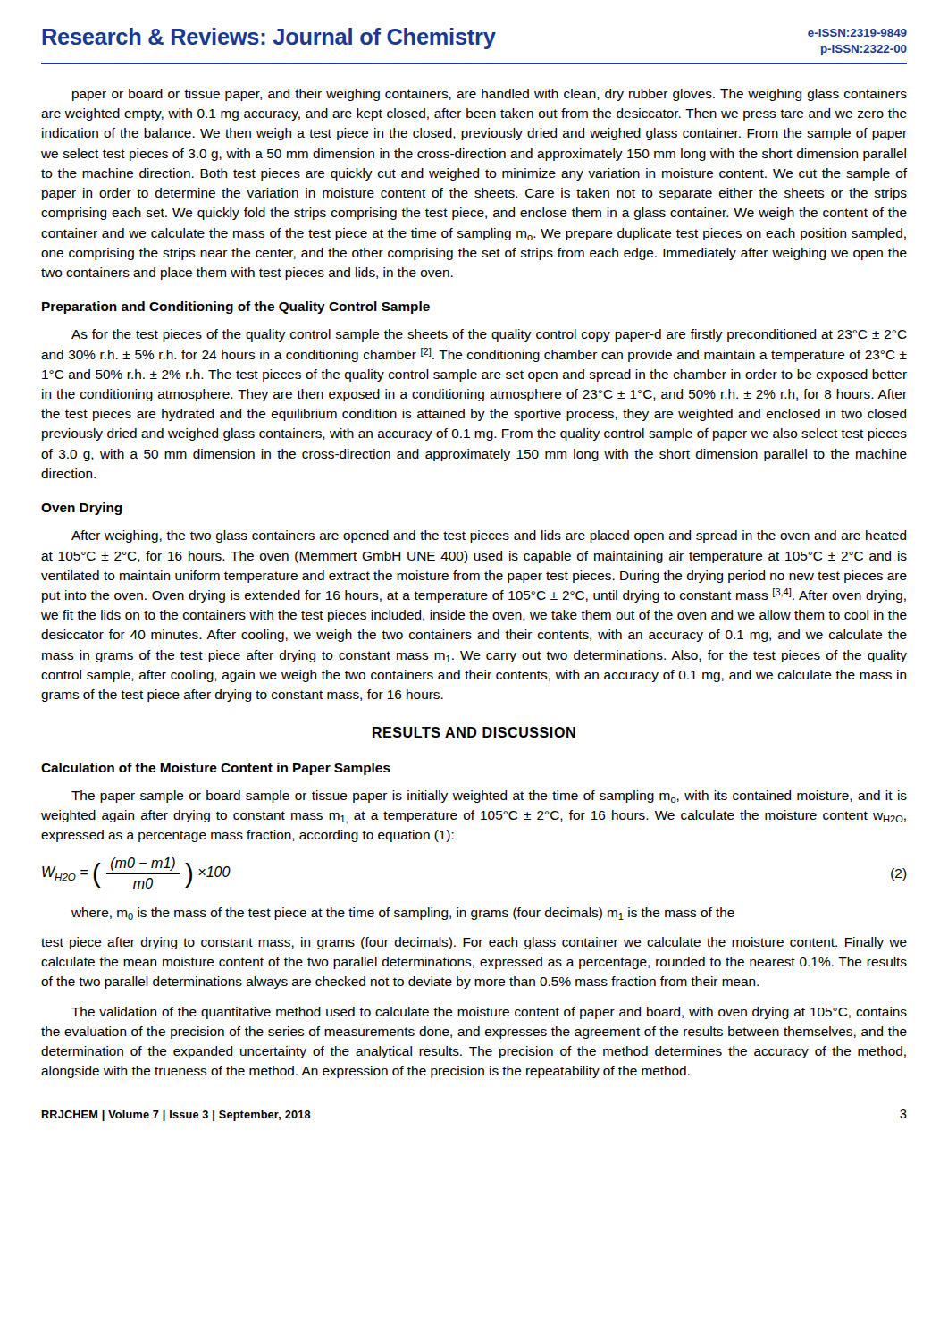Research & Reviews: Journal of Chemistry
e-ISSN:2319-9849
p-ISSN:2322-00
paper or board or tissue paper, and their weighing containers, are handled with clean, dry rubber gloves. The weighing glass containers are weighted empty, with 0.1 mg accuracy, and are kept closed, after been taken out from the desiccator. Then we press tare and we zero the indication of the balance. We then weigh a test piece in the closed, previously dried and weighed glass container. From the sample of paper we select test pieces of 3.0 g, with a 50 mm dimension in the cross-direction and approximately 150 mm long with the short dimension parallel to the machine direction. Both test pieces are quickly cut and weighed to minimize any variation in moisture content. We cut the sample of paper in order to determine the variation in moisture content of the sheets. Care is taken not to separate either the sheets or the strips comprising each set. We quickly fold the strips comprising the test piece, and enclose them in a glass container. We weigh the content of the container and we calculate the mass of the test piece at the time of sampling mo. We prepare duplicate test pieces on each position sampled, one comprising the strips near the center, and the other comprising the set of strips from each edge. Immediately after weighing we open the two containers and place them with test pieces and lids, in the oven.
Preparation and Conditioning of the Quality Control Sample
As for the test pieces of the quality control sample the sheets of the quality control copy paper-d are firstly preconditioned at 23°C ± 2°C and 30% r.h. ± 5% r.h. for 24 hours in a conditioning chamber [2]. The conditioning chamber can provide and maintain a temperature of 23°C ± 1°C and 50% r.h. ± 2% r.h. The test pieces of the quality control sample are set open and spread in the chamber in order to be exposed better in the conditioning atmosphere. They are then exposed in a conditioning atmosphere of 23°C ± 1°C, and 50% r.h. ± 2% r.h, for 8 hours. After the test pieces are hydrated and the equilibrium condition is attained by the sportive process, they are weighted and enclosed in two closed previously dried and weighed glass containers, with an accuracy of 0.1 mg. From the quality control sample of paper we also select test pieces of 3.0 g, with a 50 mm dimension in the cross-direction and approximately 150 mm long with the short dimension parallel to the machine direction.
Oven Drying
After weighing, the two glass containers are opened and the test pieces and lids are placed open and spread in the oven and are heated at 105°C ± 2°C, for 16 hours. The oven (Memmert GmbH UNE 400) used is capable of maintaining air temperature at 105°C ± 2°C and is ventilated to maintain uniform temperature and extract the moisture from the paper test pieces. During the drying period no new test pieces are put into the oven. Oven drying is extended for 16 hours, at a temperature of 105°C ± 2°C, until drying to constant mass [3,4]. After oven drying, we fit the lids on to the containers with the test pieces included, inside the oven, we take them out of the oven and we allow them to cool in the desiccator for 40 minutes. After cooling, we weigh the two containers and their contents, with an accuracy of 0.1 mg, and we calculate the mass in grams of the test piece after drying to constant mass m1. We carry out two determinations. Also, for the test pieces of the quality control sample, after cooling, again we weigh the two containers and their contents, with an accuracy of 0.1 mg, and we calculate the mass in grams of the test piece after drying to constant mass, for 16 hours.
RESULTS AND DISCUSSION
Calculation of the Moisture Content in Paper Samples
The paper sample or board sample or tissue paper is initially weighted at the time of sampling mo, with its contained moisture, and it is weighted again after drying to constant mass m1, at a temperature of 105°C ± 2°C, for 16 hours. We calculate the moisture content wH2O, expressed as a percentage mass fraction, according to equation (1):
WH2O = ( (m0 − m1) m0 ) ×100 (2)
where, m0 is the mass of the test piece at the time of sampling, in grams (four decimals) m1 is the mass of the
test piece after drying to constant mass, in grams (four decimals). For each glass container we calculate the moisture content. Finally we calculate the mean moisture content of the two parallel determinations, expressed as a percentage, rounded to the nearest 0.1%. The results of the two parallel determinations always are checked not to deviate by more than 0.5% mass fraction from their mean.
The validation of the quantitative method used to calculate the moisture content of paper and board, with oven drying at 105°C, contains the evaluation of the precision of the series of measurements done, and expresses the agreement of the results between themselves, and the determination of the expanded uncertainty of the analytical results. The precision of the method determines the accuracy of the method, alongside with the trueness of the method. An expression of the precision is the repeatability of the method.
RRJCHEM | Volume 7 | Issue 3 | September, 2018
3